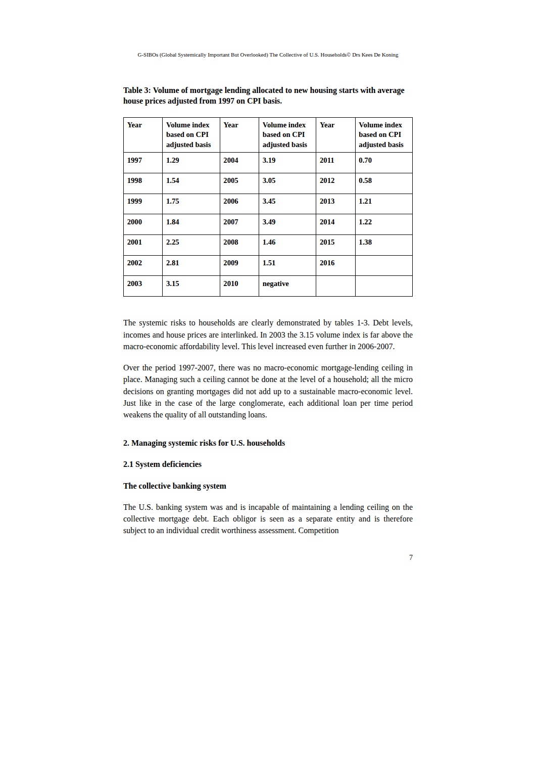G-SIBOs (Global Systemically Important But Overlooked) The Collective of U.S. Households© Drs Kees De Koning
Table 3: Volume of mortgage lending allocated to new housing starts with average house prices adjusted from 1997 on CPI basis.
| Year | Volume index based on CPI adjusted basis | Year | Volume index based on CPI adjusted basis | Year | Volume index based on CPI adjusted basis |
| --- | --- | --- | --- | --- | --- |
| 1997 | 1.29 | 2004 | 3.19 | 2011 | 0.70 |
| 1998 | 1.54 | 2005 | 3.05 | 2012 | 0.58 |
| 1999 | 1.75 | 2006 | 3.45 | 2013 | 1.21 |
| 2000 | 1.84 | 2007 | 3.49 | 2014 | 1.22 |
| 2001 | 2.25 | 2008 | 1.46 | 2015 | 1.38 |
| 2002 | 2.81 | 2009 | 1.51 | 2016 | |
| 2003 | 3.15 | 2010 | negative | | |
The systemic risks to households are clearly demonstrated by tables 1-3. Debt levels, incomes and house prices are interlinked. In 2003 the 3.15 volume index is far above the macro-economic affordability level. This level increased even further in 2006-2007.
Over the period 1997-2007, there was no macro-economic mortgage-lending ceiling in place. Managing such a ceiling cannot be done at the level of a household; all the micro decisions on granting mortgages did not add up to a sustainable macro-economic level. Just like in the case of the large conglomerate, each additional loan per time period weakens the quality of all outstanding loans.
2. Managing systemic risks for U.S. households
2.1 System deficiencies
The collective banking system
The U.S. banking system was and is incapable of maintaining a lending ceiling on the collective mortgage debt. Each obligor is seen as a separate entity and is therefore subject to an individual credit worthiness assessment. Competition
7